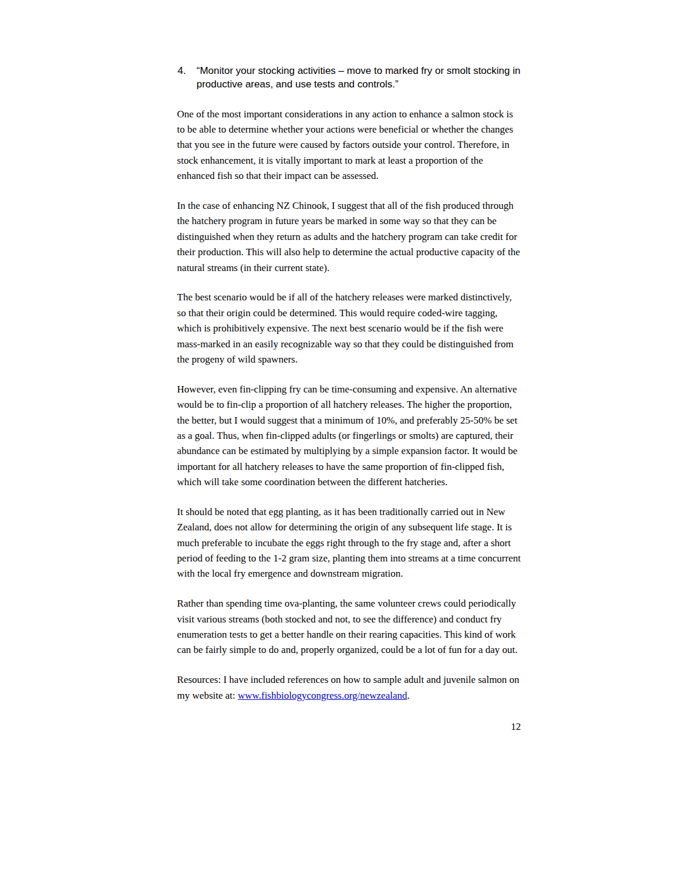4.“Monitor your stocking activities – move to marked fry or smolt stocking in productive areas, and use tests and controls.”
One of the most important considerations in any action to enhance a salmon stock is to be able to determine whether your actions were beneficial or whether the changes that you see in the future were caused by factors outside your control. Therefore, in stock enhancement, it is vitally important to mark at least a proportion of the enhanced fish so that their impact can be assessed.
In the case of enhancing NZ Chinook, I suggest that all of the fish produced through the hatchery program in future years be marked in some way so that they can be distinguished when they return as adults and the hatchery program can take credit for their production. This will also help to determine the actual productive capacity of the natural streams (in their current state).
The best scenario would be if all of the hatchery releases were marked distinctively, so that their origin could be determined. This would require coded-wire tagging, which is prohibitively expensive. The next best scenario would be if the fish were mass-marked in an easily recognizable way so that they could be distinguished from the progeny of wild spawners.
However, even fin-clipping fry can be time-consuming and expensive. An alternative would be to fin-clip a proportion of all hatchery releases. The higher the proportion, the better, but I would suggest that a minimum of 10%, and preferably 25-50% be set as a goal. Thus, when fin-clipped adults (or fingerlings or smolts) are captured, their abundance can be estimated by multiplying by a simple expansion factor. It would be important for all hatchery releases to have the same proportion of fin-clipped fish, which will take some coordination between the different hatcheries.
It should be noted that egg planting, as it has been traditionally carried out in New Zealand, does not allow for determining the origin of any subsequent life stage. It is much preferable to incubate the eggs right through to the fry stage and, after a short period of feeding to the 1-2 gram size, planting them into streams at a time concurrent with the local fry emergence and downstream migration.
Rather than spending time ova-planting, the same volunteer crews could periodically visit various streams (both stocked and not, to see the difference) and conduct fry enumeration tests to get a better handle on their rearing capacities. This kind of work can be fairly simple to do and, properly organized, could be a lot of fun for a day out.
Resources: I have included references on how to sample adult and juvenile salmon on my website at: www.fishbiologycongress.org/newzealand.
12